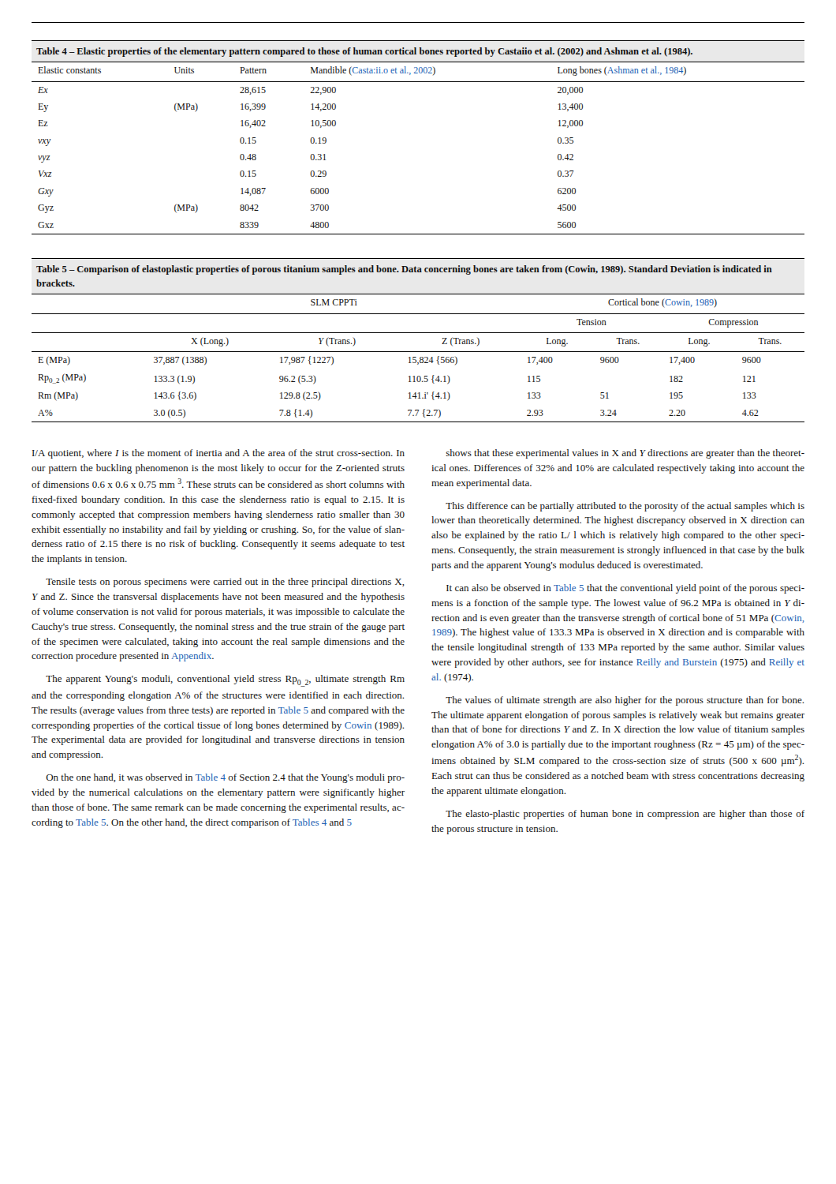Table 4 – Elastic properties of the elementary pattern compared to those of human cortical bones reported by Castaiio et al. (2002) and Ashman et al. (1984).
| Elastic constants | Units | Pattern | Mandible ( Casta:ii.o et al., 2002 ) | Long bones ( Ashman et al., 1984 ) |
| --- | --- | --- | --- | --- |
| Ex | | 28,615 | 22,900 | 20,000 |
| Ey | (MPa) | 16,399 | 14,200 | 13,400 |
| Ez | | 16,402 | 10,500 | 12,000 |
| vxy | | 0.15 | 0.19 | 0.35 |
| vyz | | 0.48 | 0.31 | 0.42 |
| Vxz | | 0.15 | 0.29 | 0.37 |
| Gxy | | 14,087 | 6000 | 6200 |
| Gyz | (MPa) | 8042 | 3700 | 4500 |
| Gxz | | 8339 | 4800 | 5600 |
Table 5 – Comparison of elastoplastic properties of porous titanium samples and bone. Data concerning bones are taken from (Cowin, 1989). Standard Deviation is indicated in brackets.
| | SLM CPPTi | Cortical bone ( Cowin, 1989 ) |
| --- | --- | --- |
| | | | | Tension | Compression |
| | X (Long.) | Y (Trans.) | Z (Trans.) | Long. | Trans. | Long. | Trans. |
| E (MPa) | 37,887 (1388) | 17,987 {1227) | 15,824 {566) | 17,400 | 9600 | 17,400 | 9600 |
| Rp 0_2 (MPa) | 133.3 (1.9) | 96.2 (5.3) | 110.5 {4.1) | 115 | | 182 | 121 |
| Rm (MPa) | 143.6 {3.6) | 129.8 (2.5) | 141.i' {4.1) | 133 | 51 | 195 | 133 |
| A% | 3.0 (0.5) | 7.8 {1.4) | 7.7 {2.7) | 2.93 | 3.24 | 2.20 | 4.62 |
I/A quotient, where I is the moment of inertia and A the area of the strut cross-section. In our pattern the buckling phenomenon is the most likely to occur for the Z-oriented struts of dimensions 0.6 x 0.6 x 0.75 mm 3. These struts can be considered as short columns with fixed-fixed boundary condition. In this case the slenderness ratio is equal to 2.15. It is commonly accepted that compression members having slenderness ratio smaller than 30 exhibit essentially no instability and fail by yielding or crushing. So, for the value of slanderness ratio of 2.15 there is no risk of buckling. Consequently it seems adequate to test the implants in tension.
Tensile tests on porous specimens were carried out in the three principal directions X, Y and Z. Since the transversal displacements have not been measured and the hypothesis of volume conservation is not valid for porous materials, it was impossible to calculate the Cauchy's true stress. Consequently, the nominal stress and the true strain of the gauge part of the specimen were calculated, taking into account the real sample dimensions and the correction procedure presented in Appendix.
The apparent Young's moduli, conventional yield stress Rp0_2, ultimate strength Rm and the corresponding elongation A% of the structures were identified in each direction. The results (average values from three tests) are reported in Table 5 and compared with the corresponding properties of the cortical tissue of long bones determined by Cowin (1989). The experimental data are provided for longitudinal and transverse directions in tension and compression.
On the one hand, it was observed in Table 4 of Section 2.4 that the Young's moduli provided by the numerical calculations on the elementary pattern were significantly higher than those of bone. The same remark can be made concerning the experimental results, according to Table 5. On the other hand, the direct comparison of Tables 4 and 5
shows that these experimental values in X and Y directions are greater than the theoretical ones. Differences of 32% and 10% are calculated respectively taking into account the mean experimental data.
This difference can be partially attributed to the porosity of the actual samples which is lower than theoretically determined. The highest discrepancy observed in X direction can also be explained by the ratio L/ l which is relatively high compared to the other specimens. Consequently, the strain measurement is strongly influenced in that case by the bulk parts and the apparent Young's modulus deduced is overestimated.
It can also be observed in Table 5 that the conventional yield point of the porous specimens is a fonction of the sample type. The lowest value of 96.2 MPa is obtained in Y direction and is even greater than the transverse strength of cortical bone of 51 MPa (Cowin, 1989). The highest value of 133.3 MPa is observed in X direction and is comparable with the tensile longitudinal strength of 133 MPa reported by the same author. Similar values were provided by other authors, see for instance Reilly and Burstein (1975) and Reilly et al. (1974).
The values of ultimate strength are also higher for the porous structure than for bone. The ultimate apparent elongation of porous samples is relatively weak but remains greater than that of bone for directions Y and Z. In X direction the low value of titanium samples elongation A% of 3.0 is partially due to the important roughness (Rz = 45 µm) of the specimens obtained by SLM compared to the cross-section size of struts (500 x 600 µm2). Each strut can thus be considered as a notched beam with stress concentrations decreasing the apparent ultimate elongation.
The elasto-plastic properties of human bone in compression are higher than those of the porous structure in tension.